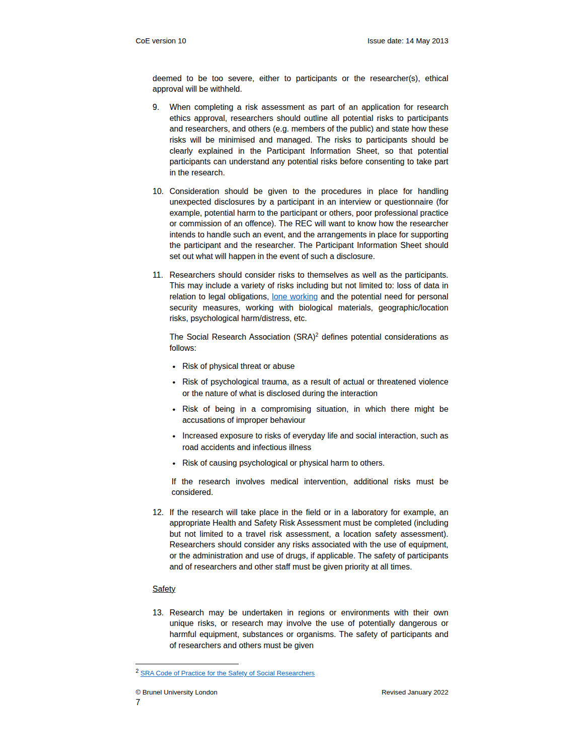CoE version 10
Issue date: 14 May 2013
deemed to be too severe, either to participants or the researcher(s), ethical approval will be withheld.
When completing a risk assessment as part of an application for research ethics approval, researchers should outline all potential risks to participants and researchers, and others (e.g. members of the public) and state how these risks will be minimised and managed. The risks to participants should be clearly explained in the Participant Information Sheet, so that potential participants can understand any potential risks before consenting to take part in the research.
Consideration should be given to the procedures in place for handling unexpected disclosures by a participant in an interview or questionnaire (for example, potential harm to the participant or others, poor professional practice or commission of an offence). The REC will want to know how the researcher intends to handle such an event, and the arrangements in place for supporting the participant and the researcher. The Participant Information Sheet should set out what will happen in the event of such a disclosure.
Researchers should consider risks to themselves as well as the participants. This may include a variety of risks including but not limited to: loss of data in relation to legal obligations, lone working and the potential need for personal security measures, working with biological materials, geographic/location risks, psychological harm/distress, etc.
The Social Research Association (SRA)2 defines potential considerations as follows:
Risk of physical threat or abuse
Risk of psychological trauma, as a result of actual or threatened violence or the nature of what is disclosed during the interaction
Risk of being in a compromising situation, in which there might be accusations of improper behaviour
Increased exposure to risks of everyday life and social interaction, such as road accidents and infectious illness
Risk of causing psychological or physical harm to others.
If the research involves medical intervention, additional risks must be considered.
If the research will take place in the field or in a laboratory for example, an appropriate Health and Safety Risk Assessment must be completed (including but not limited to a travel risk assessment, a location safety assessment). Researchers should consider any risks associated with the use of equipment, or the administration and use of drugs, if applicable. The safety of participants and of researchers and other staff must be given priority at all times.
Safety
Research may be undertaken in regions or environments with their own unique risks, or research may involve the use of potentially dangerous or harmful equipment, substances or organisms. The safety of participants and of researchers and others must be given
2 SRA Code of Practice for the Safety of Social Researchers
© Brunel University London
Revised January 2022
7